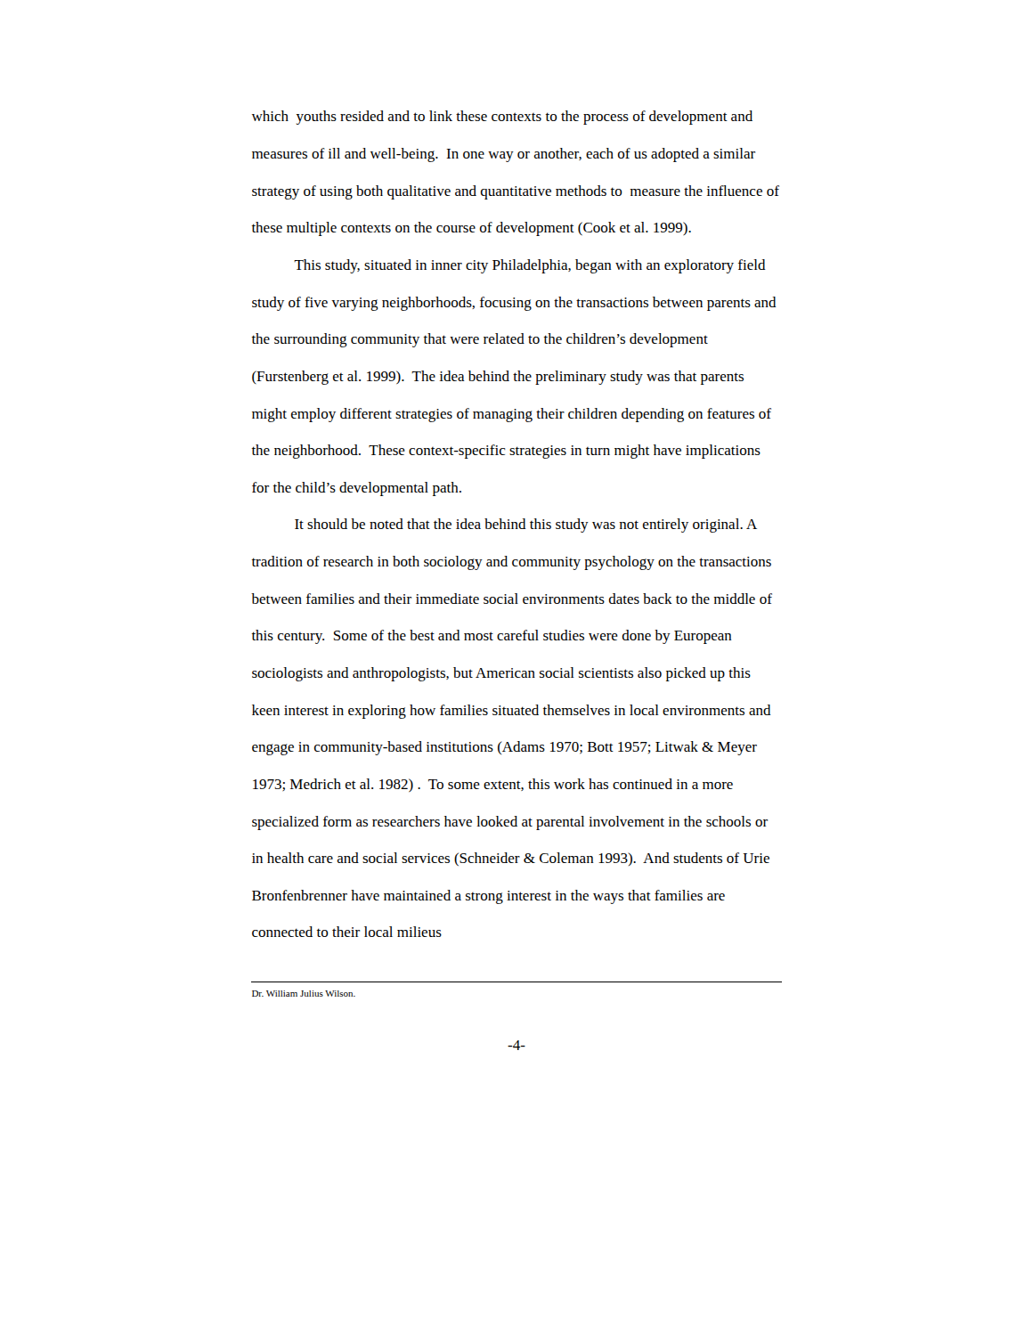which youths resided and to link these contexts to the process of development and measures of ill and well-being. In one way or another, each of us adopted a similar strategy of using both qualitative and quantitative methods to measure the influence of these multiple contexts on the course of development (Cook et al. 1999).
This study, situated in inner city Philadelphia, began with an exploratory field study of five varying neighborhoods, focusing on the transactions between parents and the surrounding community that were related to the children’s development (Furstenberg et al. 1999). The idea behind the preliminary study was that parents might employ different strategies of managing their children depending on features of the neighborhood. These context-specific strategies in turn might have implications for the child’s developmental path.
It should be noted that the idea behind this study was not entirely original. A tradition of research in both sociology and community psychology on the transactions between families and their immediate social environments dates back to the middle of this century. Some of the best and most careful studies were done by European sociologists and anthropologists, but American social scientists also picked up this keen interest in exploring how families situated themselves in local environments and engage in community-based institutions (Adams 1970; Bott 1957; Litwak & Meyer 1973; Medrich et al. 1982) . To some extent, this work has continued in a more specialized form as researchers have looked at parental involvement in the schools or in health care and social services (Schneider & Coleman 1993). And students of Urie Bronfenbrenner have maintained a strong interest in the ways that families are connected to their local milieus
Dr. William Julius Wilson.
-4-